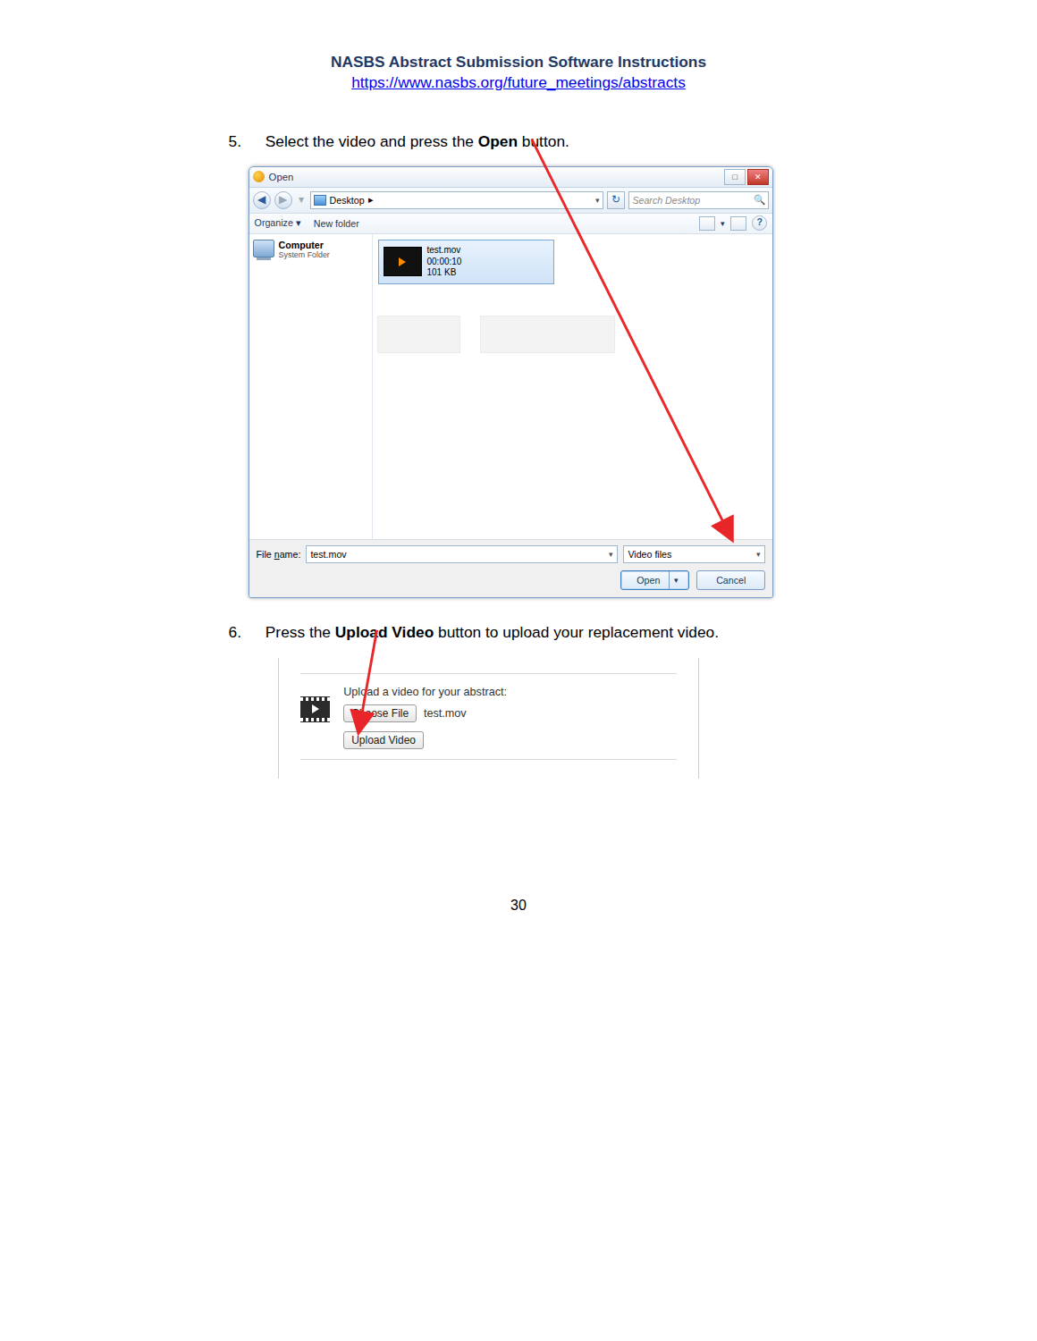NASBS Abstract Submission Software Instructions
https://www.nasbs.org/future_meetings/abstracts
5. Select the video and press the Open button.
Open
□ ✕
◀
▶
▾
Desktop ▸ ▾
↻
Search Desktop 🔍
Organize ▾ New folder
▾
?
Computer System Folder
test.mov
00:00:10
101 KB
File name:
test.mov ▾
Video files ▾
Open ▾
Cancel
6. Press the Upload Video button to upload your replacement video.
Upload a video for your abstract:
Choose File test.mov
Upload Video
30